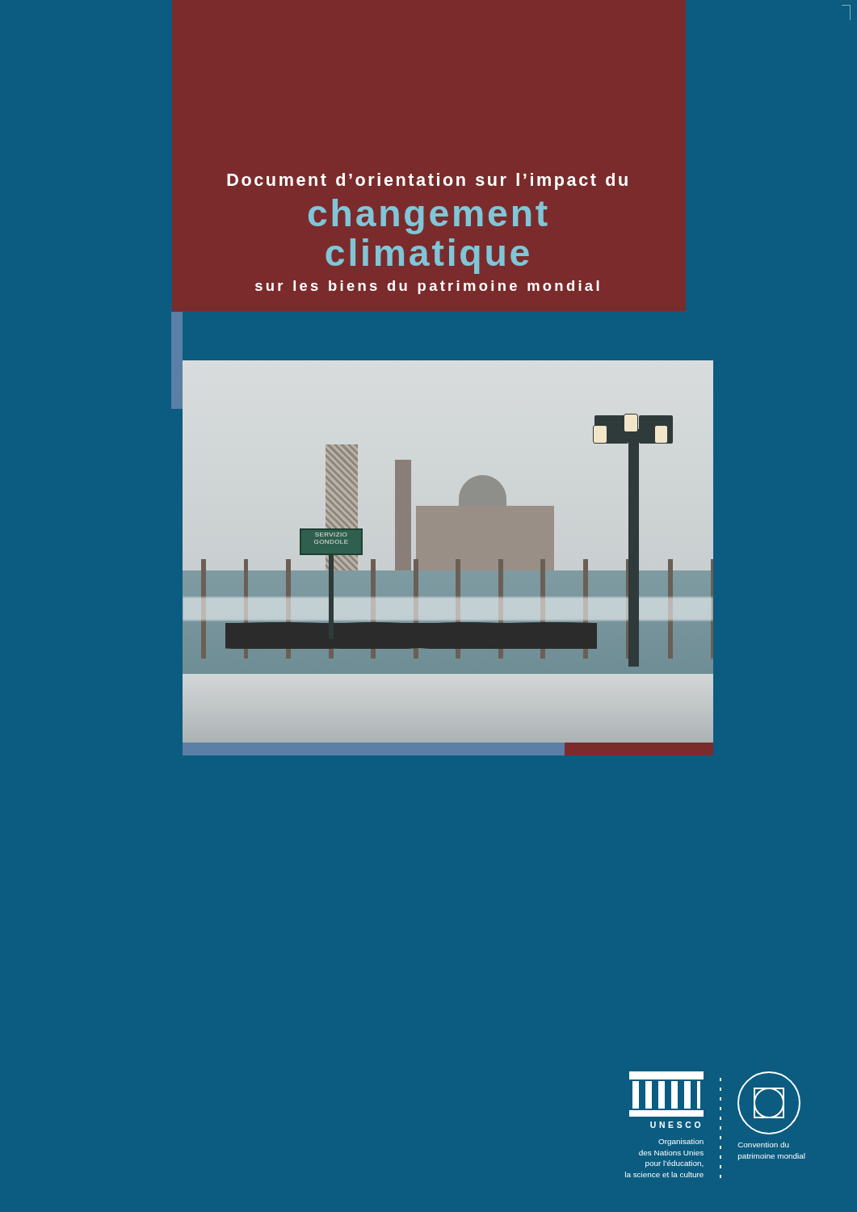Document d’orientation sur l’impact du
changement
climatique
sur les biens du patrimoine mondial
SERVIZIO
GONDOLE
UNESCO Organisation
des Nations Unies
pour l’éducation,
la science et la culture
Convention du
patrimoine mondial